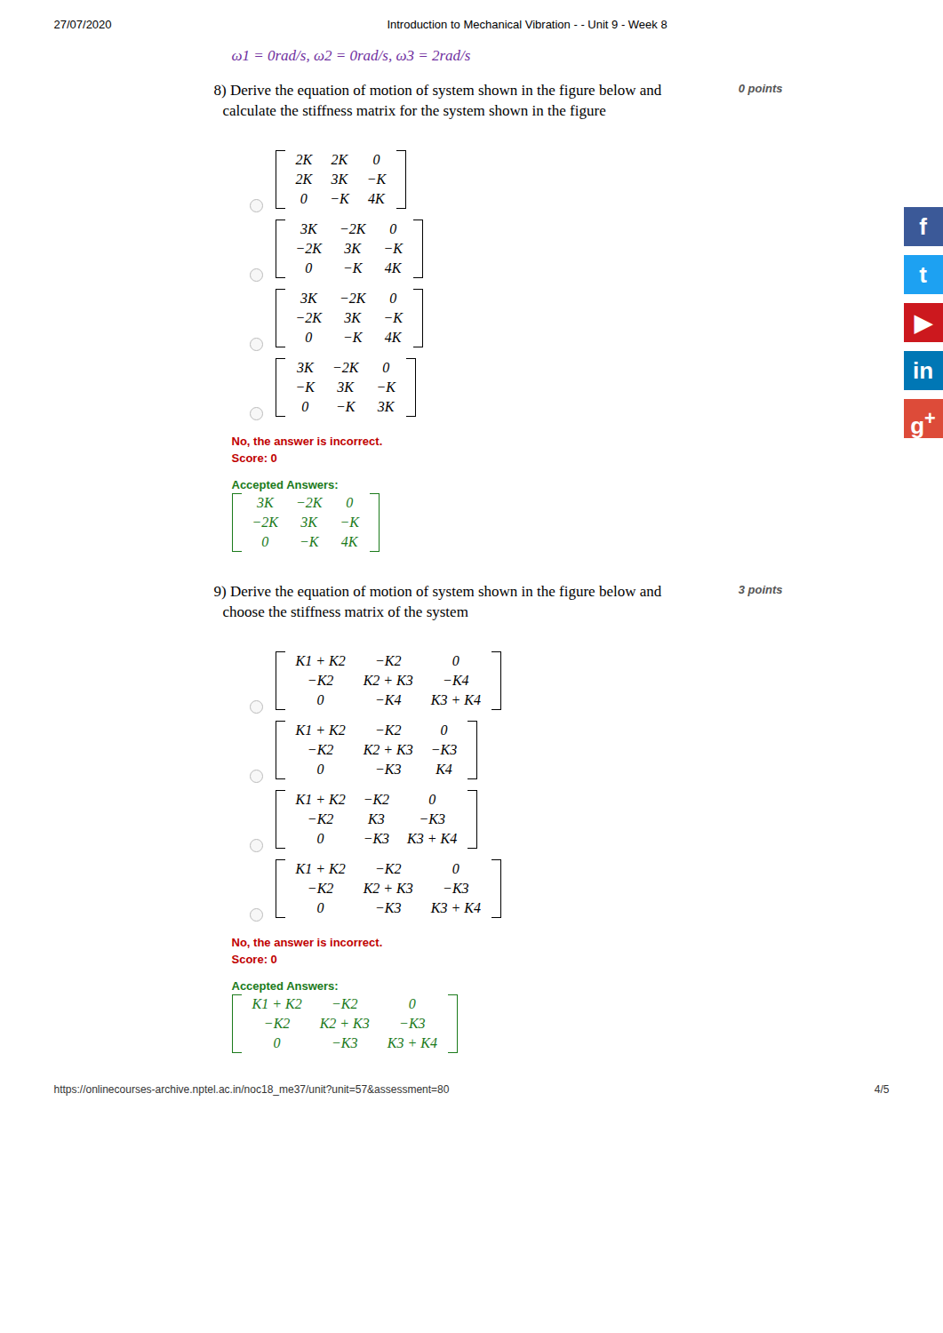27/07/2020
Introduction to Mechanical Vibration - - Unit 9 - Week 8
f t ▶ in g+
ω1 = 0rad/s, ω2 = 0rad/s, ω3 = 2rad/s
0 points 8) Derive the equation of motion of system shown in the figure below and calculate the stiffness matrix for the system shown in the figure
| 2K | 2K | 0 |
| 2K | 3K | −K |
| 0 | −K | 4K |
| 3K | −2K | 0 |
| −2K | 3K | −K |
| 0 | −K | 4K |
| 3K | −2K | 0 |
| −2K | 3K | −K |
| 0 | −K | 4K |
| 3K | −2K | 0 |
| −K | 3K | −K |
| 0 | −K | 3K |
No, the answer is incorrect.
Score: 0
Accepted Answers:
| 3K | −2K | 0 |
| −2K | 3K | −K |
| 0 | −K | 4K |
3 points 9) Derive the equation of motion of system shown in the figure below and choose the stiffness matrix of the system
| K1 + K2 | −K2 | 0 |
| −K2 | K2 + K3 | −K4 |
| 0 | −K4 | K3 + K4 |
| K1 + K2 | −K2 | 0 |
| −K2 | K2 + K3 | −K3 |
| 0 | −K3 | K4 |
| K1 + K2 | −K2 | 0 |
| −K2 | K3 | −K3 |
| 0 | −K3 | K3 + K4 |
| K1 + K2 | −K2 | 0 |
| −K2 | K2 + K3 | −K3 |
| 0 | −K3 | K3 + K4 |
No, the answer is incorrect.
Score: 0
Accepted Answers:
| K1 + K2 | −K2 | 0 |
| −K2 | K2 + K3 | −K3 |
| 0 | −K3 | K3 + K4 |
https://onlinecourses-archive.nptel.ac.in/noc18_me37/unit?unit=57&assessment=80 4/5